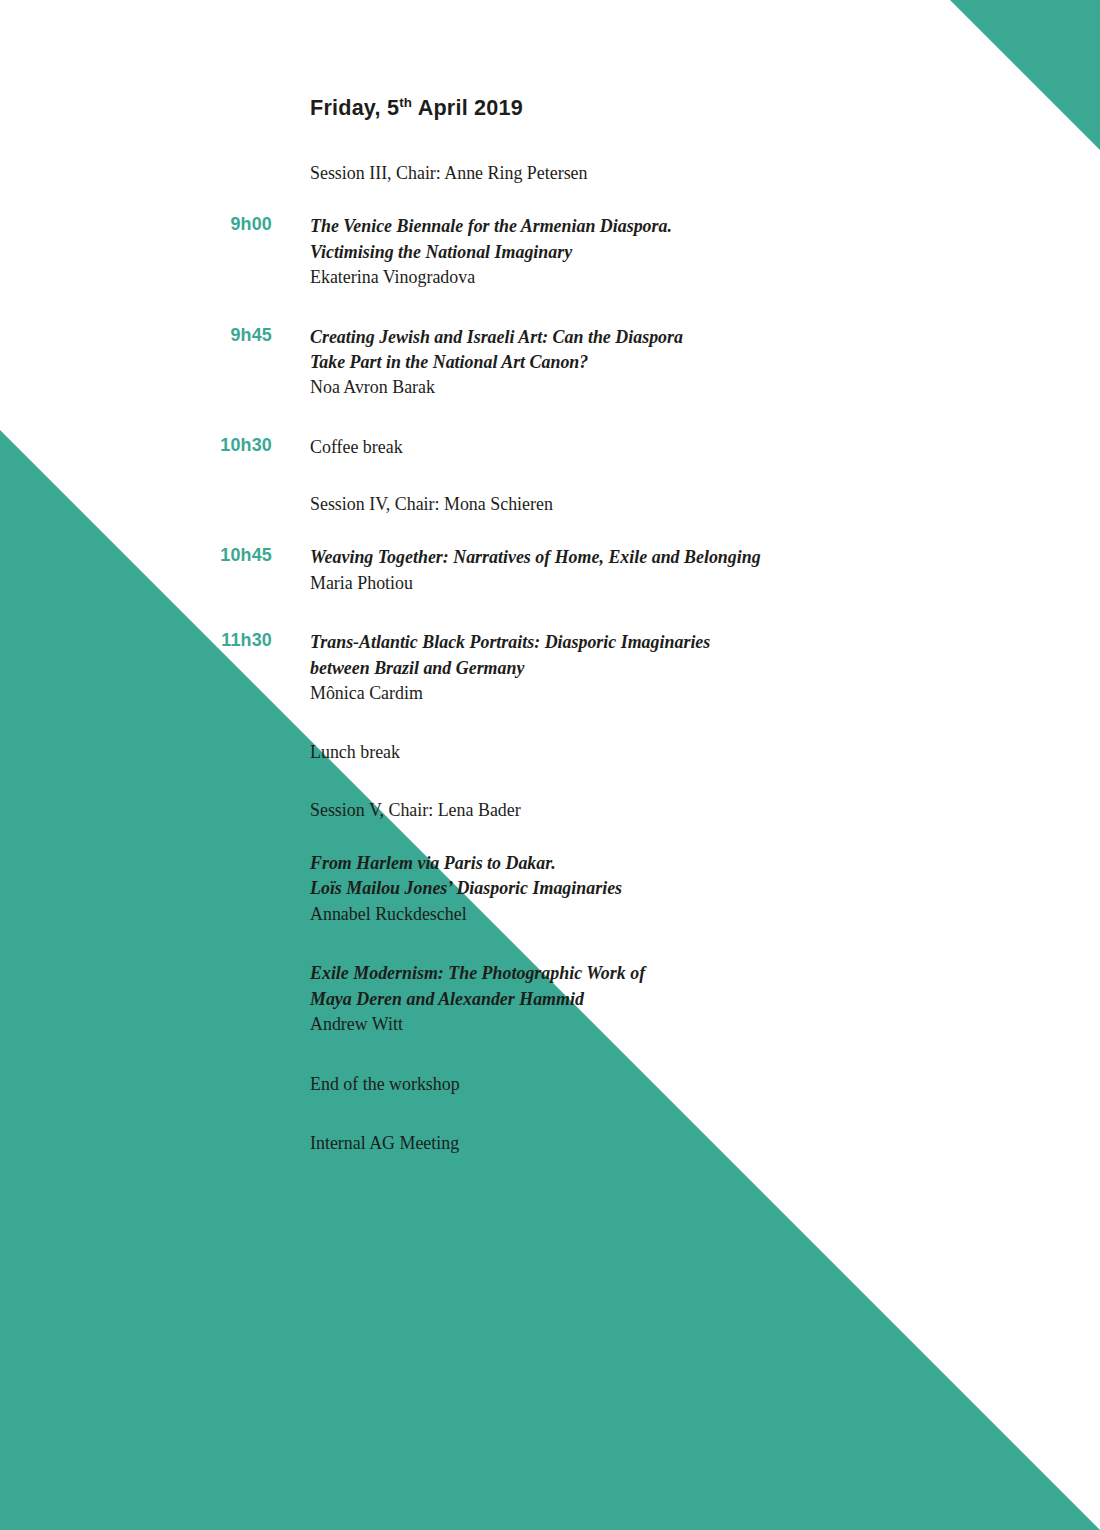Friday, 5th April 2019
Session III, Chair: Anne Ring Petersen
9h00
The Venice Biennale for the Armenian Diaspora.
Victimising the National Imaginary Ekaterina Vinogradova
9h45
Creating Jewish and Israeli Art: Can the Diaspora
Take Part in the National Art Canon? Noa Avron Barak
10h30
Coffee break
Session IV, Chair: Mona Schieren
10h45
Weaving Together: Narratives of Home, Exile and Belonging Maria Photiou
11h30
Trans-Atlantic Black Portraits: Diasporic Imaginaries
between Brazil and Germany Mônica Cardim
12h15
Lunch break
Session V, Chair: Lena Bader
13h15
From Harlem via Paris to Dakar.
Loïs Mailou Jones’ Diasporic Imaginaries Annabel Ruckdeschel
14h00
Exile Modernism: The Photographic Work of
Maya Deren and Alexander Hammid Andrew Witt
15h00
End of the workshop
15h30
Internal AG Meeting